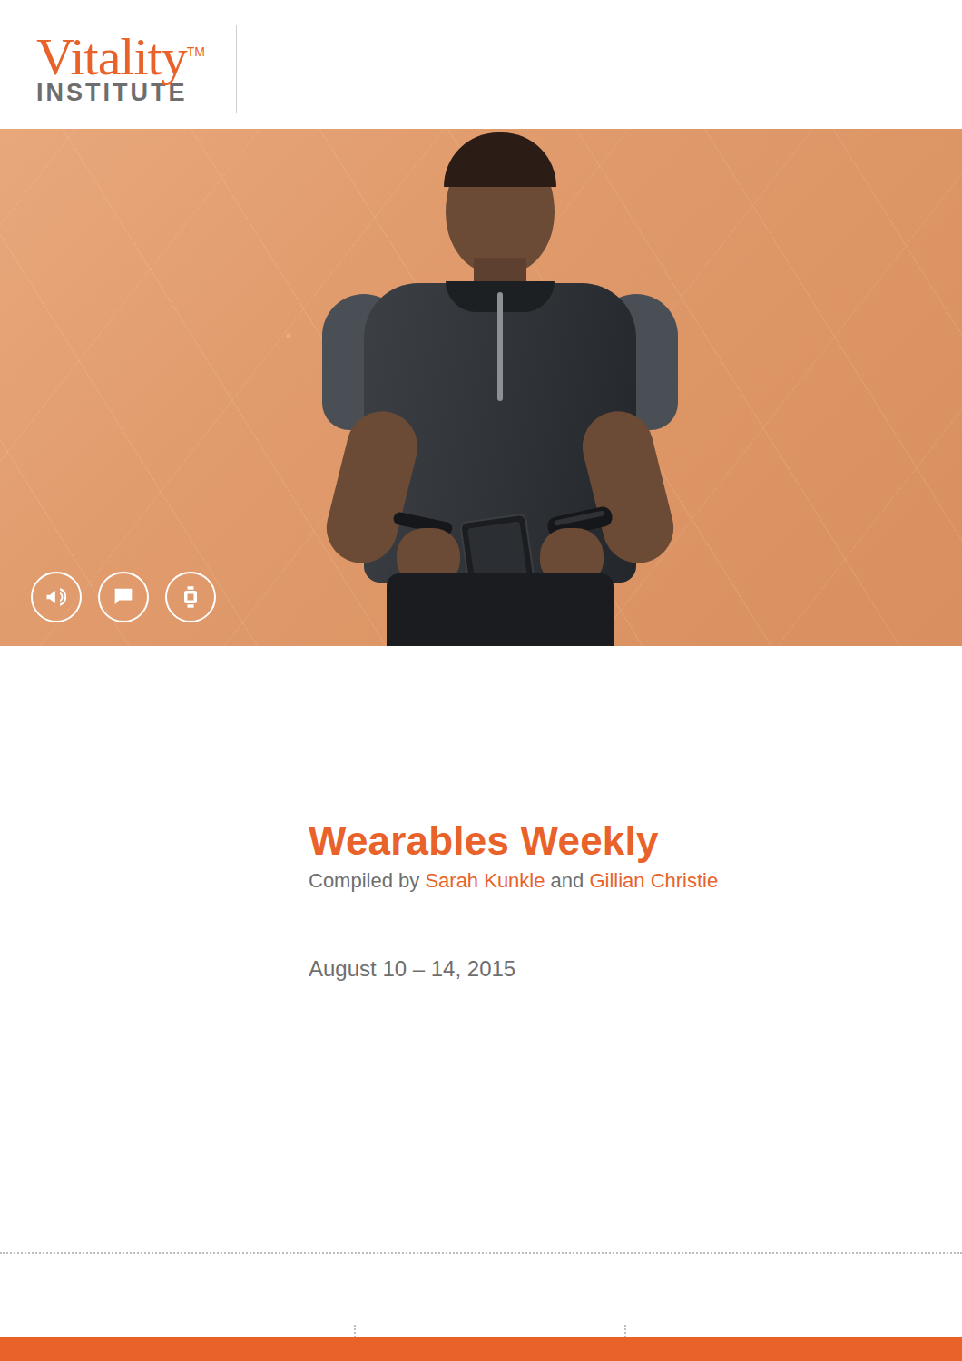VitalityTM INSTITUTE
Wearables Weekly
Compiled by Sarah Kunkle and Gillian Christie
August 10 – 14, 2015